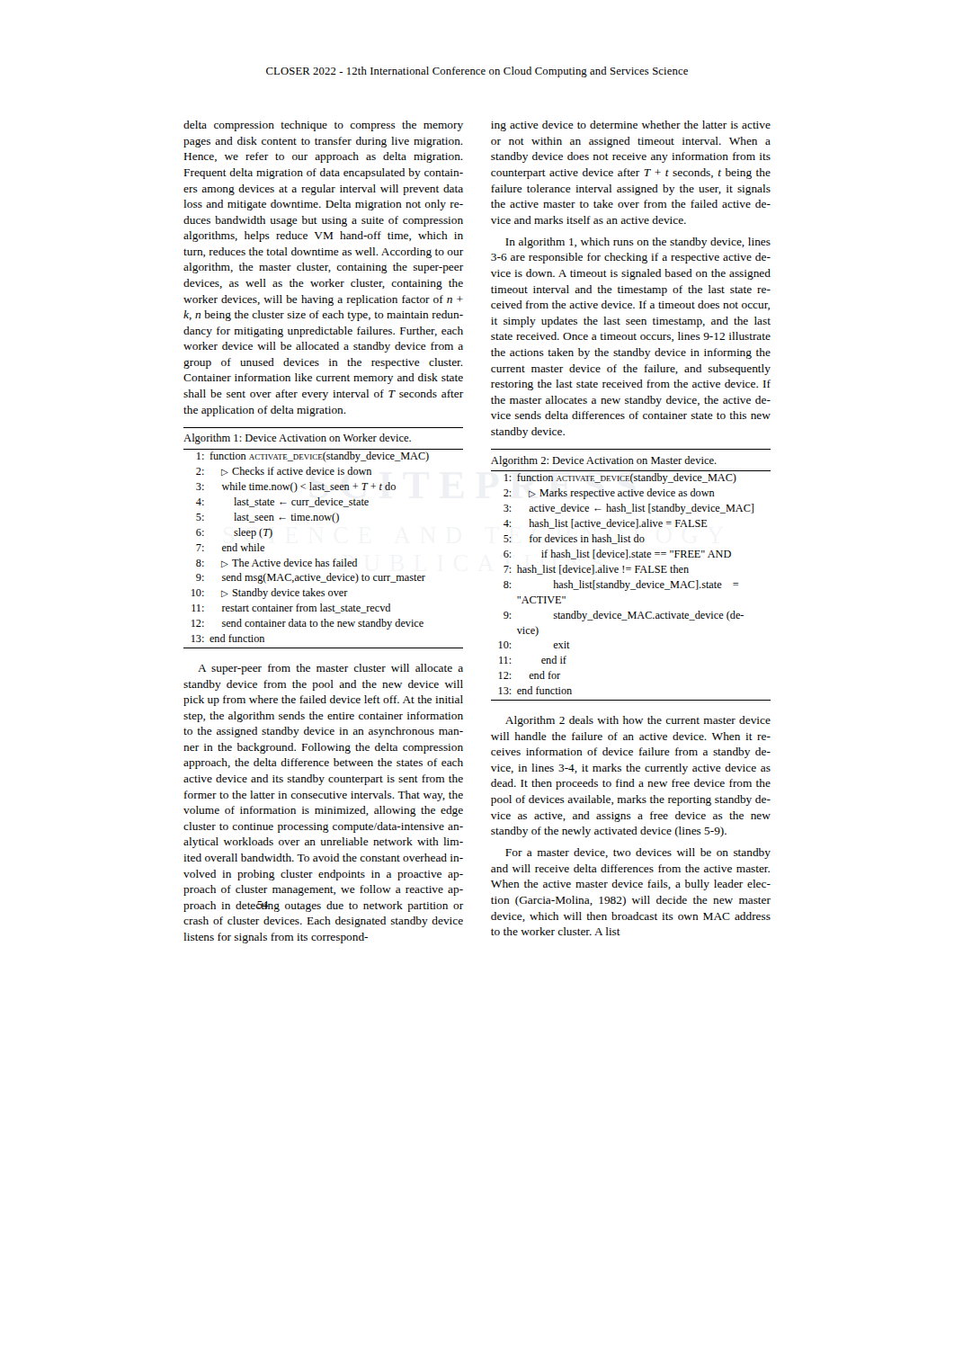SCITEPRESS
SCIENCE AND TECHNOLOGY PUBLICATIONS
CLOSER 2022 - 12th International Conference on Cloud Computing and Services Science
delta compression technique to compress the memory pages and disk content to transfer during live migration. Hence, we refer to our approach as delta migration. Frequent delta migration of data encapsulated by containers among devices at a regular interval will prevent data loss and mitigate downtime. Delta migration not only reduces bandwidth usage but using a suite of compression algorithms, helps reduce VM hand-off time, which in turn, reduces the total downtime as well. According to our algorithm, the master cluster, containing the super-peer devices, as well as the worker cluster, containing the worker devices, will be having a replication factor of n + k, n being the cluster size of each type, to maintain redundancy for mitigating unpredictable failures. Further, each worker device will be allocated a standby device from a group of unused devices in the respective cluster. Container information like current memory and disk state shall be sent over after every interval of T seconds after the application of delta migration.
Algorithm 1: Device Activation on Worker device.
| 1: | function activate_device (standby_device_MAC) |
| 2: | Checks if active device is down |
| 3: | while time.now() < last_seen + T + t do |
| 4: | last_state curr_device_state |
| 5: | last_seen time.now() |
| 6: | sleep ( T ) |
| 7: | end while |
| 8: | The Active device has failed |
| 9: | send msg(MAC,active_device) to curr_master |
| 10: | Standby device takes over |
| 11: | restart container from last_state_recvd |
| 12: | send container data to the new standby device |
| 13: | end function |
A super-peer from the master cluster will allocate a standby device from the pool and the new device will pick up from where the failed device left off. At the initial step, the algorithm sends the entire container information to the assigned standby device in an asynchronous manner in the background. Following the delta compression approach, the delta difference between the states of each active device and its standby counterpart is sent from the former to the latter in consecutive intervals. That way, the volume of information is minimized, allowing the edge cluster to continue processing compute/data-intensive analytical workloads over an unreliable network with limited overall bandwidth. To avoid the constant overhead involved in probing cluster endpoints in a proactive approach of cluster management, we follow a reactive approach in detecting outages due to network partition or crash of cluster devices. Each designated standby device listens for signals from its correspond-
ing active device to determine whether the latter is active or not within an assigned timeout interval. When a standby device does not receive any information from its counterpart active device after T + t seconds, t being the failure tolerance interval assigned by the user, it signals the active master to take over from the failed active device and marks itself as an active device.
In algorithm 1, which runs on the standby device, lines 3-6 are responsible for checking if a respective active device is down. A timeout is signaled based on the assigned timeout interval and the timestamp of the last state received from the active device. If a timeout does not occur, it simply updates the last seen timestamp, and the last state received. Once a timeout occurs, lines 9-12 illustrate the actions taken by the standby device in informing the current master device of the failure, and subsequently restoring the last state received from the active device. If the master allocates a new standby device, the active device sends delta differences of container state to this new standby device.
Algorithm 2: Device Activation on Master device.
| 1: | function activate_device (standby_device_MAC) |
| 2: | Marks respective active device as down |
| 3: | active_device hash_list [standby_device_MAC] |
| 4: | hash_list [active_device].alive = FALSE |
| 5: | for devices in hash_list do |
| 6: | if hash_list [device].state == "FREE" AND |
| 7: | hash_list [device].alive != FALSE then |
| 8: | hash_list[standby_device_MAC].state = |
| | "ACTIVE" |
| 9: | standby_device_MAC.activate_device (de- |
| | vice) |
| 10: | exit |
| 11: | end if |
| 12: | end for |
| 13: | end function |
Algorithm 2 deals with how the current master device will handle the failure of an active device. When it receives information of device failure from a standby device, in lines 3-4, it marks the currently active device as dead. It then proceeds to find a new free device from the pool of devices available, marks the reporting standby device as active, and assigns a free device as the new standby of the newly activated device (lines 5-9).
For a master device, two devices will be on standby and will receive delta differences from the active master. When the active master device fails, a bully leader election (Garcia-Molina, 1982) will decide the new master device, which will then broadcast its own MAC address to the worker cluster. A list
54